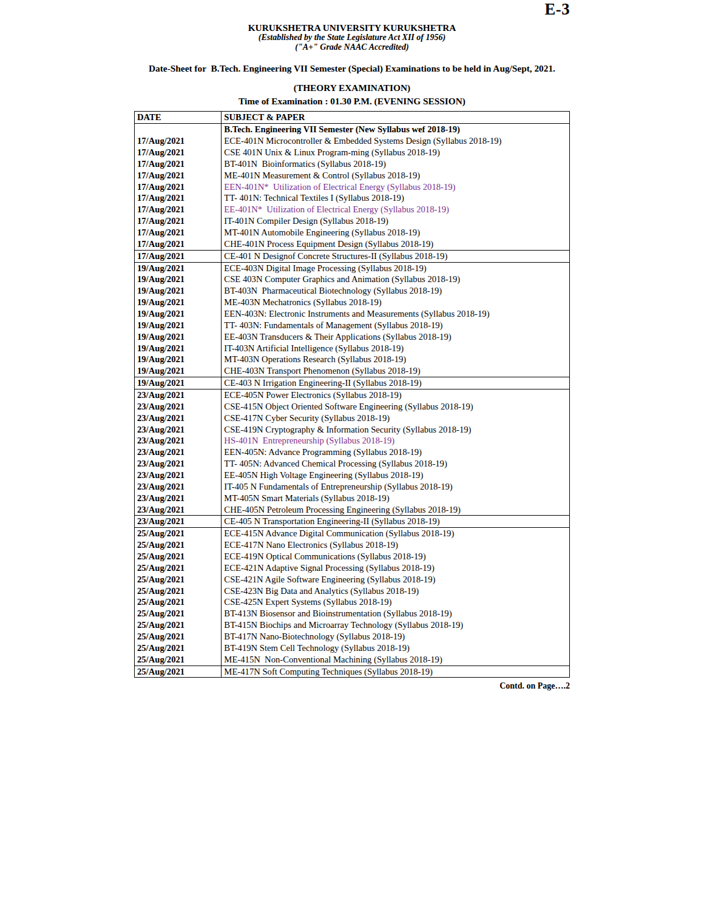E-3
KURUKSHETRA UNIVERSITY KURUKSHETRA
(Established by the State Legislature Act XII of 1956)
("A+" Grade NAAC Accredited)
Date-Sheet for B.Tech. Engineering VII Semester (Special) Examinations to be held in Aug/Sept, 2021.
(THEORY EXAMINATION)
Time of Examination : 01.30 P.M. (EVENING SESSION)
| DATE | SUBJECT & PAPER |
| --- | --- |
| | B.Tech. Engineering VII Semester (New Syllabus wef 2018-19) |
| 17/Aug/2021 | ECE-401N Microcontroller & Embedded Systems Design (Syllabus 2018-19) |
| 17/Aug/2021 | CSE 401N Unix & Linux Program-ming (Syllabus 2018-19) |
| 17/Aug/2021 | BT-401N Bioinformatics (Syllabus 2018-19) |
| 17/Aug/2021 | ME-401N Measurement & Control (Syllabus 2018-19) |
| 17/Aug/2021 | EEN-401N* Utilization of Electrical Energy (Syllabus 2018-19) |
| 17/Aug/2021 | TT- 401N: Technical Textiles I (Syllabus 2018-19) |
| 17/Aug/2021 | EE-401N* Utilization of Electrical Energy (Syllabus 2018-19) |
| 17/Aug/2021 | IT-401N Compiler Design (Syllabus 2018-19) |
| 17/Aug/2021 | MT-401N Automobile Engineering (Syllabus 2018-19) |
| 17/Aug/2021 | CHE-401N Process Equipment Design (Syllabus 2018-19) |
| 17/Aug/2021 | CE-401 N Designof Concrete Structures-II (Syllabus 2018-19) |
| 19/Aug/2021 | ECE-403N Digital Image Processing (Syllabus 2018-19) |
| 19/Aug/2021 | CSE 403N Computer Graphics and Animation (Syllabus 2018-19) |
| 19/Aug/2021 | BT-403N Pharmaceutical Biotechnology (Syllabus 2018-19) |
| 19/Aug/2021 | ME-403N Mechatronics (Syllabus 2018-19) |
| 19/Aug/2021 | EEN-403N: Electronic Instruments and Measurements (Syllabus 2018-19) |
| 19/Aug/2021 | TT- 403N: Fundamentals of Management (Syllabus 2018-19) |
| 19/Aug/2021 | EE-403N Transducers & Their Applications (Syllabus 2018-19) |
| 19/Aug/2021 | IT-403N Artificial Intelligence (Syllabus 2018-19) |
| 19/Aug/2021 | MT-403N Operations Research (Syllabus 2018-19) |
| 19/Aug/2021 | CHE-403N Transport Phenomenon (Syllabus 2018-19) |
| 19/Aug/2021 | CE-403 N Irrigation Engineering-II (Syllabus 2018-19) |
| 23/Aug/2021 | ECE-405N Power Electronics (Syllabus 2018-19) |
| 23/Aug/2021 | CSE-415N Object Oriented Software Engineering (Syllabus 2018-19) |
| 23/Aug/2021 | CSE-417N Cyber Security (Syllabus 2018-19) |
| 23/Aug/2021 | CSE-419N Cryptography & Information Security (Syllabus 2018-19) |
| 23/Aug/2021 | HS-401N Entrepreneurship (Syllabus 2018-19) |
| 23/Aug/2021 | EEN-405N: Advance Programming (Syllabus 2018-19) |
| 23/Aug/2021 | TT- 405N: Advanced Chemical Processing (Syllabus 2018-19) |
| 23/Aug/2021 | EE-405N High Voltage Engineering (Syllabus 2018-19) |
| 23/Aug/2021 | IT-405 N Fundamentals of Entrepreneurship (Syllabus 2018-19) |
| 23/Aug/2021 | MT-405N Smart Materials (Syllabus 2018-19) |
| 23/Aug/2021 | CHE-405N Petroleum Processing Engineering (Syllabus 2018-19) |
| 23/Aug/2021 | CE-405 N Transportation Engineering-II (Syllabus 2018-19) |
| 25/Aug/2021 | ECE-415N Advance Digital Communication (Syllabus 2018-19) |
| 25/Aug/2021 | ECE-417N Nano Electronics (Syllabus 2018-19) |
| 25/Aug/2021 | ECE-419N Optical Communications (Syllabus 2018-19) |
| 25/Aug/2021 | ECE-421N Adaptive Signal Processing (Syllabus 2018-19) |
| 25/Aug/2021 | CSE-421N Agile Software Engineering (Syllabus 2018-19) |
| 25/Aug/2021 | CSE-423N Big Data and Analytics (Syllabus 2018-19) |
| 25/Aug/2021 | CSE-425N Expert Systems (Syllabus 2018-19) |
| 25/Aug/2021 | BT-413N Biosensor and Bioinstrumentation (Syllabus 2018-19) |
| 25/Aug/2021 | BT-415N Biochips and Microarray Technology (Syllabus 2018-19) |
| 25/Aug/2021 | BT-417N Nano-Biotechnology (Syllabus 2018-19) |
| 25/Aug/2021 | BT-419N Stem Cell Technology (Syllabus 2018-19) |
| 25/Aug/2021 | ME-415N Non-Conventional Machining (Syllabus 2018-19) |
| 25/Aug/2021 | ME-417N Soft Computing Techniques (Syllabus 2018-19) |
Contd. on Page….2